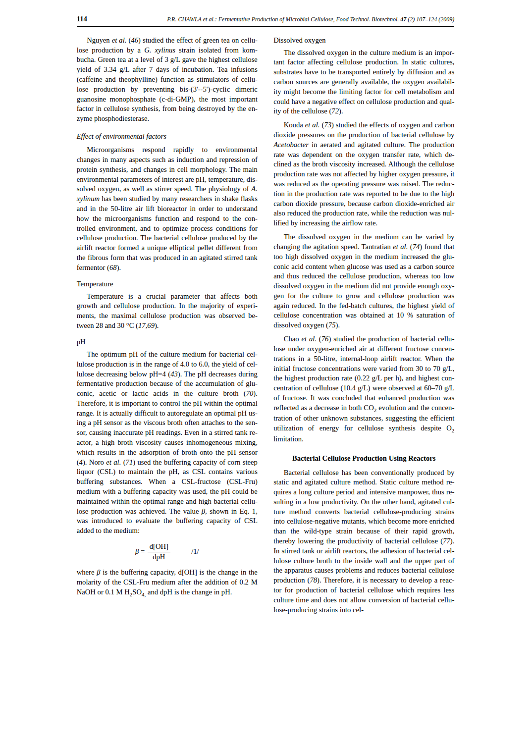114 P.R. CHAWLA et al.: Fermentative Production of Microbial Cellulose, Food Technol. Biotechnol. 47 (2) 107–124 (2009)
Nguyen et al. (46) studied the effect of green tea on cellulose production by a G. xylinus strain isolated from kombucha. Green tea at a level of 3 g/L gave the highest cellulose yield of 3.34 g/L after 7 days of incubation. Tea infusions (caffeine and theophylline) function as stimulators of cellulose production by preventing bis-(3'--5')-cyclic dimeric guanosine monophosphate (c-di-GMP), the most important factor in cellulose synthesis, from being destroyed by the enzyme phosphodiesterase.
Effect of environmental factors
Microorganisms respond rapidly to environmental changes in many aspects such as induction and repression of protein synthesis, and changes in cell morphology. The main environmental parameters of interest are pH, temperature, dissolved oxygen, as well as stirrer speed. The physiology of A. xylinum has been studied by many researchers in shake flasks and in the 50-litre air lift bioreactor in order to understand how the microorganisms function and respond to the controlled environment, and to optimize process conditions for cellulose production. The bacterial cellulose produced by the airlift reactor formed a unique elliptical pellet different from the fibrous form that was produced in an agitated stirred tank fermentor (68).
Temperature
Temperature is a crucial parameter that affects both growth and cellulose production. In the majority of experiments, the maximal cellulose production was observed between 28 and 30 °C (17,69).
pH
The optimum pH of the culture medium for bacterial cellulose production is in the range of 4.0 to 6.0, the yield of cellulose decreasing below pH=4 (43). The pH decreases during fermentative production because of the accumulation of gluconic, acetic or lactic acids in the culture broth (70). Therefore, it is important to control the pH within the optimal range. It is actually difficult to autoregulate an optimal pH using a pH sensor as the viscous broth often attaches to the sensor, causing inaccurate pH readings. Even in a stirred tank reactor, a high broth viscosity causes inhomogeneous mixing, which results in the adsorption of broth onto the pH sensor (4). Noro et al. (71) used the buffering capacity of corn steep liquor (CSL) to maintain the pH, as CSL contains various buffering substances. When a CSL-fructose (CSL-Fru) medium with a buffering capacity was used, the pH could be maintained within the optimal range and high bacterial cellulose production was achieved. The value β, shown in Eq. 1, was introduced to evaluate the buffering capacity of CSL added to the medium:
β = d[OH] dpH /1/
where β is the buffering capacity, d[OH] is the change in the molarity of the CSL-Fru medium after the addition of 0.2 M NaOH or 0.1 M H2SO4, and dpH is the change in pH.
Dissolved oxygen
The dissolved oxygen in the culture medium is an important factor affecting cellulose production. In static cultures, substrates have to be transported entirely by diffusion and as carbon sources are generally available, the oxygen availability might become the limiting factor for cell metabolism and could have a negative effect on cellulose production and quality of the cellulose (72).
Kouda et al. (73) studied the effects of oxygen and carbon dioxide pressures on the production of bacterial cellulose by Acetobacter in aerated and agitated culture. The production rate was dependent on the oxygen transfer rate, which declined as the broth viscosity increased. Although the cellulose production rate was not affected by higher oxygen pressure, it was reduced as the operating pressure was raised. The reduction in the production rate was reported to be due to the high carbon dioxide pressure, because carbon dioxide-enriched air also reduced the production rate, while the reduction was nullified by increasing the airflow rate.
The dissolved oxygen in the medium can be varied by changing the agitation speed. Tantratian et al. (74) found that too high dissolved oxygen in the medium increased the gluconic acid content when glucose was used as a carbon source and thus reduced the cellulose production, whereas too low dissolved oxygen in the medium did not provide enough oxygen for the culture to grow and cellulose production was again reduced. In the fed-batch cultures, the highest yield of cellulose concentration was obtained at 10 % saturation of dissolved oxygen (75).
Chao et al. (76) studied the production of bacterial cellulose under oxygen-enriched air at different fructose concentrations in a 50-litre, internal-loop airlift reactor. When the initial fructose concentrations were varied from 30 to 70 g/L, the highest production rate (0.22 g/L per h), and highest concentration of cellulose (10.4 g/L) were observed at 60–70 g/L of fructose. It was concluded that enhanced production was reflected as a decrease in both CO2 evolution and the concentration of other unknown substances, suggesting the efficient utilization of energy for cellulose synthesis despite O2 limitation.
Bacterial Cellulose Production Using Reactors
Bacterial cellulose has been conventionally produced by static and agitated culture method. Static culture method requires a long culture period and intensive manpower, thus resulting in a low productivity. On the other hand, agitated culture method converts bacterial cellulose-producing strains into cellulose-negative mutants, which become more enriched than the wild-type strain because of their rapid growth, thereby lowering the productivity of bacterial cellulose (77). In stirred tank or airlift reactors, the adhesion of bacterial cellulose culture broth to the inside wall and the upper part of the apparatus causes problems and reduces bacterial cellulose production (78). Therefore, it is necessary to develop a reactor for production of bacterial cellulose which requires less culture time and does not allow conversion of bacterial cellulose-producing strains into cel-